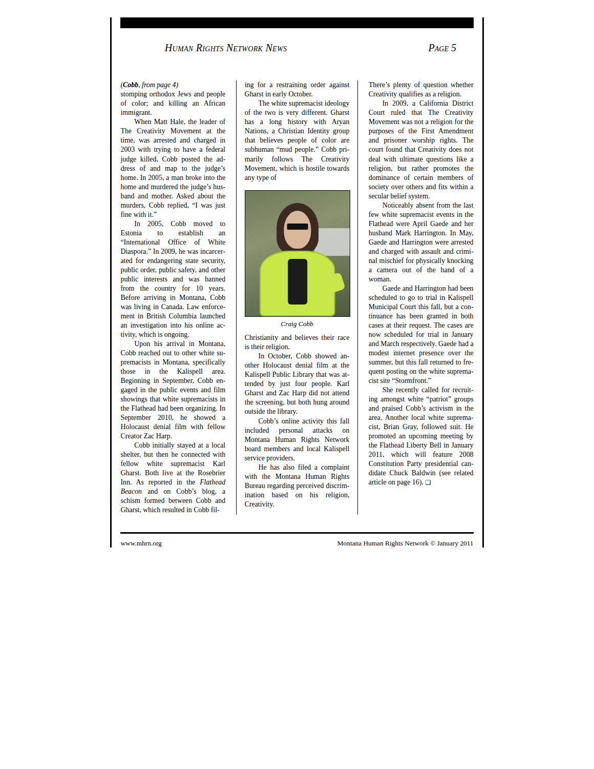Human Rights Network News
Page 5
(Cobb, from page 4)
stomping orthodox Jews and people of color; and killing an African immigrant.
When Matt Hale, the leader of The Creativity Movement at the time, was arrested and charged in 2003 with trying to have a federal judge killed, Cobb posted the address of and map to the judge’s home. In 2005, a man broke into the home and murdered the judge’s husband and mother. Asked about the murders, Cobb replied, “I was just fine with it.”
In 2005, Cobb moved to Estonia to establish an “International Office of White Diaspora.” In 2009, he was incarcerated for endangering state security, public order, public safety, and other public interests and was banned from the country for 10 years. Before arriving in Montana, Cobb was living in Canada. Law enforcement in British Columbia launched an investigation into his online activity, which is ongoing.
Upon his arrival in Montana, Cobb reached out to other white supremacists in Montana, specifically those in the Kalispell area. Beginning in September, Cobb engaged in the public events and film showings that white supremacists in the Flathead had been organizing. In September 2010, he showed a Holocaust denial film with fellow Creator Zac Harp.
Cobb initially stayed at a local shelter, but then he connected with fellow white supremacist Karl Gharst. Both live at the Rosebrier Inn. As reported in the Flathead Beacon and on Cobb’s blog, a schism formed between Cobb and Gharst, which resulted in Cobb fil-
ing for a restraining order against Gharst in early October.
The white supremacist ideology of the two is very different. Gharst has a long history with Aryan Nations, a Christian Identity group that believes people of color are subhuman “mud people.” Cobb primarily follows The Creativity Movement, which is hostile towards any type of
Craig Cobb
Christianity and believes their race is their religion.
In October, Cobb showed another Holocaust denial film at the Kalispell Public Library that was attended by just four people. Karl Gharst and Zac Harp did not attend the screening, but both hung around outside the library.
Cobb’s online activity this fall included personal attacks on Montana Human Rights Network board members and local Kalispell service providers.
He has also filed a complaint with the Montana Human Rights Bureau regarding perceived discrimination based on his religion, Creativity.
There’s plenty of question whether Creativity qualifies as a religion.
In 2009, a California District Court ruled that The Creativity Movement was not a religion for the purposes of the First Amendment and prisoner worship rights. The court found that Creativity does not deal with ultimate questions like a religion, but rather promotes the dominance of certain members of society over others and fits within a secular belief system.
Noticeably absent from the last few white supremacist events in the Flathead were April Gaede and her husband Mark Harrington. In May, Gaede and Harrington were arrested and charged with assault and criminal mischief for physically knocking a camera out of the hand of a woman.
Gaede and Harrington had been scheduled to go to trial in Kalispell Municipal Court this fall, but a continuance has been granted in both cases at their request. The cases are now scheduled for trial in January and March respectively. Gaede had a modest internet presence over the summer, but this fall returned to frequent posting on the white supremacist site “Stormfront.”
She recently called for recruiting amongst white “patriot” groups and praised Cobb’s activism in the area. Another local white supremacist, Brian Gray, followed suit. He promoted an upcoming meeting by the Flathead Liberty Bell in January 2011, which will feature 2008 Constitution Party presidential candidate Chuck Baldwin (see related article on page 16). ❑
www.mhrn.org
Montana Human Rights Network © January 2011